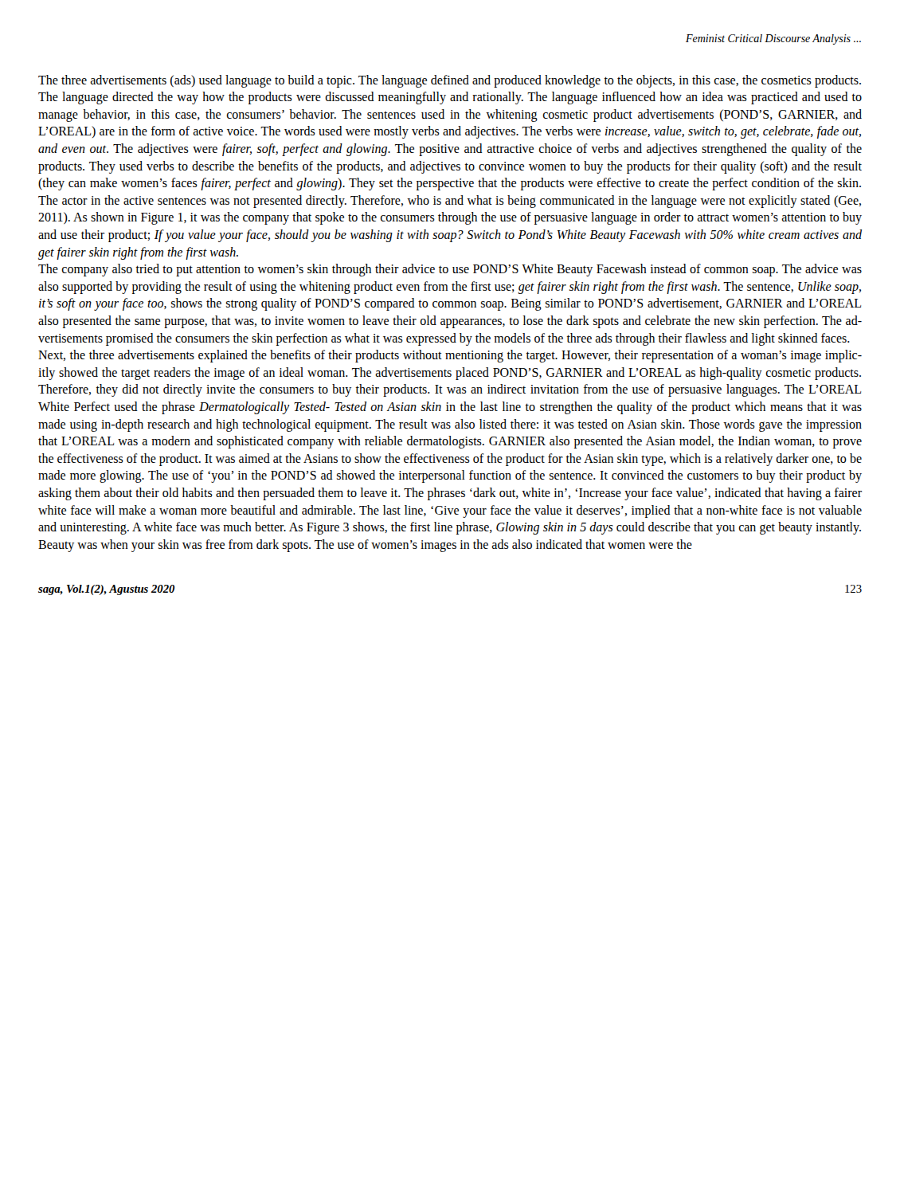Feminist Critical Discourse Analysis ...
The three advertisements (ads) used language to build a topic. The language defined and produced knowledge to the objects, in this case, the cosmetics products. The language directed the way how the products were discussed meaningfully and rationally. The language influenced how an idea was practiced and used to manage behavior, in this case, the consumers’ behavior. The sentences used in the whitening cosmetic product advertisements (POND’S, GARNIER, and L’OREAL) are in the form of active voice. The words used were mostly verbs and adjectives. The verbs were increase, value, switch to, get, celebrate, fade out, and even out. The adjectives were fairer, soft, perfect and glowing. The positive and attractive choice of verbs and adjectives strengthened the quality of the products. They used verbs to describe the benefits of the products, and adjectives to convince women to buy the products for their quality (soft) and the result (they can make women’s faces fairer, perfect and glowing). They set the perspective that the products were effective to create the perfect condition of the skin. The actor in the active sentences was not presented directly. Therefore, who is and what is being communicated in the language were not explicitly stated (Gee, 2011). As shown in Figure 1, it was the company that spoke to the consumers through the use of persuasive language in order to attract women’s attention to buy and use their product; If you value your face, should you be washing it with soap? Switch to Pond’s White Beauty Facewash with 50% white cream actives and get fairer skin right from the first wash.
The company also tried to put attention to women’s skin through their advice to use POND’S White Beauty Facewash instead of common soap. The advice was also supported by providing the result of using the whitening product even from the first use; get fairer skin right from the first wash. The sentence, Unlike soap, it’s soft on your face too, shows the strong quality of POND’S compared to common soap. Being similar to POND’S advertisement, GARNIER and L’OREAL also presented the same purpose, that was, to invite women to leave their old appearances, to lose the dark spots and celebrate the new skin perfection. The advertisements promised the consumers the skin perfection as what it was expressed by the models of the three ads through their flawless and light skinned faces.
Next, the three advertisements explained the benefits of their products without mentioning the target. However, their representation of a woman’s image implicitly showed the target readers the image of an ideal woman. The advertisements placed POND’S, GARNIER and L’OREAL as high-quality cosmetic products. Therefore, they did not directly invite the consumers to buy their products. It was an indirect invitation from the use of persuasive languages. The L’OREAL White Perfect used the phrase Dermatologically Tested- Tested on Asian skin in the last line to strengthen the quality of the product which means that it was made using in-depth research and high technological equipment. The result was also listed there: it was tested on Asian skin. Those words gave the impression that L’OREAL was a modern and sophisticated company with reliable dermatologists. GARNIER also presented the Asian model, the Indian woman, to prove the effectiveness of the product. It was aimed at the Asians to show the effectiveness of the product for the Asian skin type, which is a relatively darker one, to be made more glowing. The use of ‘you’ in the POND’S ad showed the interpersonal function of the sentence. It convinced the customers to buy their product by asking them about their old habits and then persuaded them to leave it. The phrases ‘dark out, white in’, ‘Increase your face value’, indicated that having a fairer white face will make a woman more beautiful and admirable. The last line, ‘Give your face the value it deserves’, implied that a non-white face is not valuable and uninteresting. A white face was much better. As Figure 3 shows, the first line phrase, Glowing skin in 5 days could describe that you can get beauty instantly. Beauty was when your skin was free from dark spots. The use of women’s images in the ads also indicated that women were the
saga, Vol.1(2), Agustus 2020 123